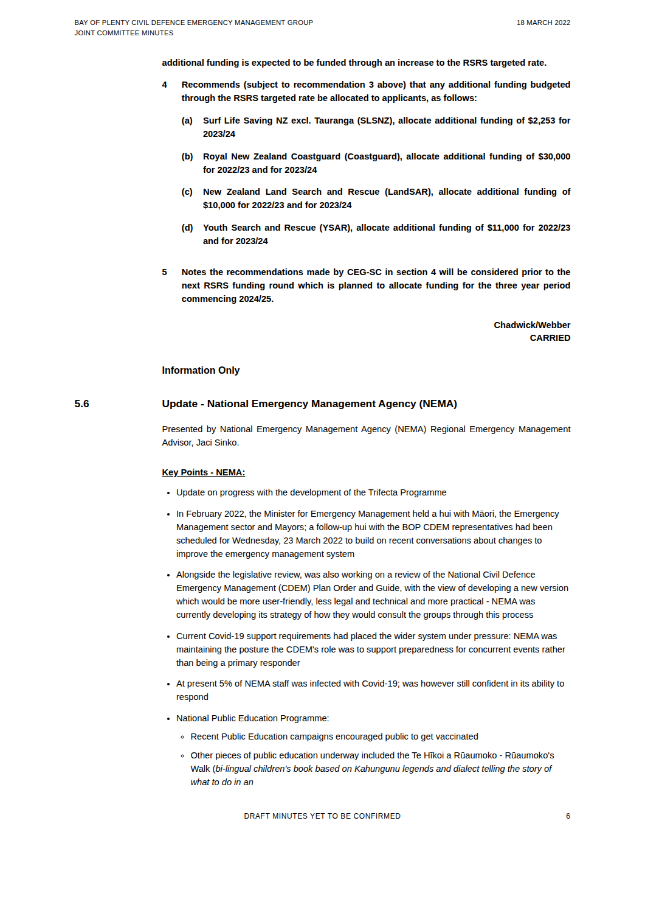BAY OF PLENTY CIVIL DEFENCE EMERGENCY MANAGEMENT GROUP
JOINT COMMITTEE MINUTES
18 MARCH 2022
additional funding is expected to be funded through an increase to the RSRS targeted rate.
4
Recommends (subject to recommendation 3 above) that any additional funding budgeted through the RSRS targeted rate be allocated to applicants, as follows:
(a) Surf Life Saving NZ excl. Tauranga (SLSNZ), allocate additional funding of $2,253 for 2023/24
(b) Royal New Zealand Coastguard (Coastguard), allocate additional funding of $30,000 for 2022/23 and for 2023/24
(c) New Zealand Land Search and Rescue (LandSAR), allocate additional funding of $10,000 for 2022/23 and for 2023/24
(d) Youth Search and Rescue (YSAR), allocate additional funding of $11,000 for 2022/23 and for 2023/24
5
Notes the recommendations made by CEG-SC in section 4 will be considered prior to the next RSRS funding round which is planned to allocate funding for the three year period commencing 2024/25.
Chadwick/Webber
CARRIED
Information Only
5.6
Update - National Emergency Management Agency (NEMA)
Presented by National Emergency Management Agency (NEMA) Regional Emergency Management Advisor, Jaci Sinko.
Key Points - NEMA:
Update on progress with the development of the Trifecta Programme
In February 2022, the Minister for Emergency Management held a hui with Māori, the Emergency Management sector and Mayors; a follow-up hui with the BOP CDEM representatives had been scheduled for Wednesday, 23 March 2022 to build on recent conversations about changes to improve the emergency management system
Alongside the legislative review, was also working on a review of the National Civil Defence Emergency Management (CDEM) Plan Order and Guide, with the view of developing a new version which would be more user-friendly, less legal and technical and more practical - NEMA was currently developing its strategy of how they would consult the groups through this process
Current Covid-19 support requirements had placed the wider system under pressure: NEMA was maintaining the posture the CDEM's role was to support preparedness for concurrent events rather than being a primary responder
At present 5% of NEMA staff was infected with Covid-19; was however still confident in its ability to respond
National Public Education Programme:
Recent Public Education campaigns encouraged public to get vaccinated
Other pieces of public education underway included the Te Hīkoi a Rūaumoko - Rūaumoko's Walk (bi-lingual children's book based on Kahungunu legends and dialect telling the story of what to do in an
DRAFT MINUTES YET TO BE CONFIRMED 6